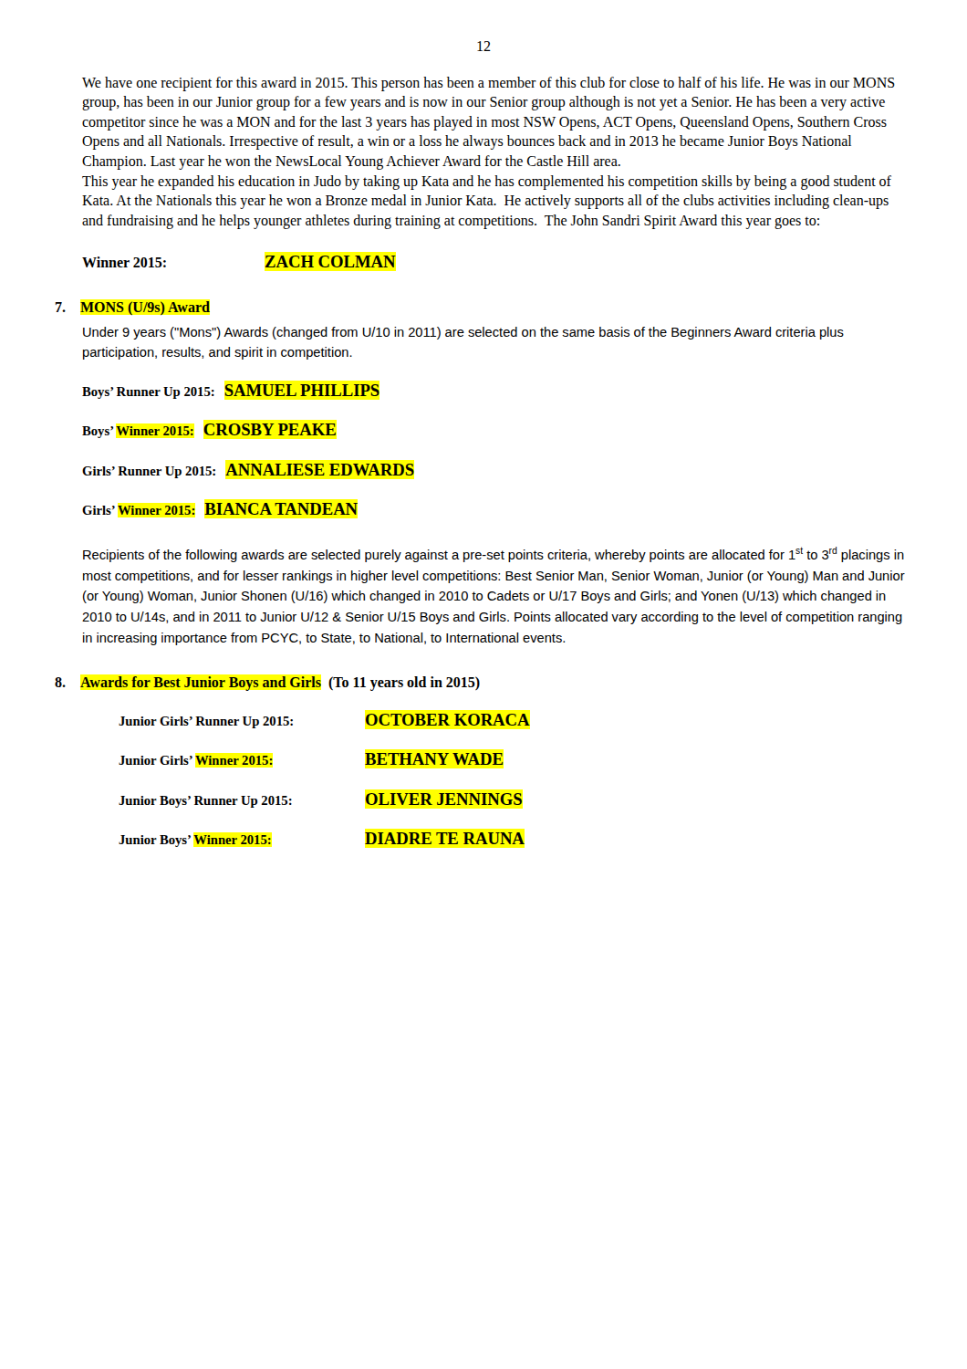12
We have one recipient for this award in 2015. This person has been a member of this club for close to half of his life. He was in our MONS group, has been in our Junior group for a few years and is now in our Senior group although is not yet a Senior. He has been a very active competitor since he was a MON and for the last 3 years has played in most NSW Opens, ACT Opens, Queensland Opens, Southern Cross Opens and all Nationals. Irrespective of result, a win or a loss he always bounces back and in 2013 he became Junior Boys National Champion. Last year he won the NewsLocal Young Achiever Award for the Castle Hill area.
This year he expanded his education in Judo by taking up Kata and he has complemented his competition skills by being a good student of Kata. At the Nationals this year he won a Bronze medal in Junior Kata. He actively supports all of the clubs activities including clean-ups and fundraising and he helps younger athletes during training at competitions. The John Sandri Spirit Award this year goes to:
Winner 2015: ZACH COLMAN
7. MONS (U/9s) Award
Under 9 years ("Mons") Awards (changed from U/10 in 2011) are selected on the same basis of the Beginners Award criteria plus participation, results, and spirit in competition.
Boys’ Runner Up 2015: SAMUEL PHILLIPS
Boys’ Winner 2015: CROSBY PEAKE
Girls’ Runner Up 2015: ANNALIESE EDWARDS
Girls’ Winner 2015: BIANCA TANDEAN
Recipients of the following awards are selected purely against a pre-set points criteria, whereby points are allocated for 1st to 3rd placings in most competitions, and for lesser rankings in higher level competitions: Best Senior Man, Senior Woman, Junior (or Young) Man and Junior (or Young) Woman, Junior Shonen (U/16) which changed in 2010 to Cadets or U/17 Boys and Girls; and Yonen (U/13) which changed in 2010 to U/14s, and in 2011 to Junior U/12 & Senior U/15 Boys and Girls. Points allocated vary according to the level of competition ranging in increasing importance from PCYC, to State, to National, to International events.
8. Awards for Best Junior Boys and Girls (To 11 years old in 2015)
Junior Girls’ Runner Up 2015: OCTOBER KORACA
Junior Girls’ Winner 2015: BETHANY WADE
Junior Boys’ Runner Up 2015: OLIVER JENNINGS
Junior Boys’ Winner 2015: DIADRE TE RAUNA